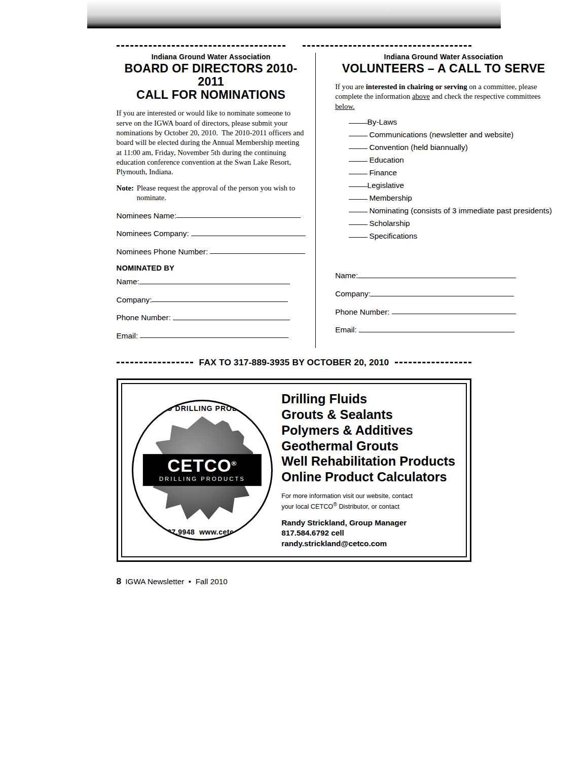Indiana Ground Water Association
BOARD OF DIRECTORS 2010-2011
CALL FOR NOMINATIONS
If you are interested or would like to nominate someone to serve on the IGWA board of directors, please submit your nominations by October 20, 2010. The 2010-2011 officers and board will be elected during the Annual Membership meeting at 11:00 am, Friday, November 5th during the continuing education conference convention at the Swan Lake Resort, Plymouth, Indiana.
Note: Please request the approval of the person you wish to nominate.
Nominees Name:
Nominees Company:
Nominees Phone Number:
NOMINATED BY
Name:
Company:
Phone Number:
Email:
Indiana Ground Water Association
VOLUNTEERS – A CALL TO SERVE
If you are interested in chairing or serving on a committee, please complete the information above and check the respective committees below.
By-Laws
Communications (newsletter and website)
Convention (held biannually)
Education
Finance
Legislative
Membership
Nominating (consists of 3 immediate past presidents)
Scholarship
Specifications
Name:
Company:
Phone Number:
Email:
FAX TO 317-889-3935 BY OCTOBER 20, 2010
CETCO DRILLING PRODUCTS
CETCO®
DRILLING PRODUCTS
800.527.9948 www.cetco.com
Drilling Fluids
Grouts & Sealants
Polymers & Additives
Geothermal Grouts
Well Rehabilitation Products
Online Product Calculators
For more information visit our website, contact
your local CETCO® Distributor, or contact
Randy Strickland, Group Manager
817.584.6792 cell
randy.strickland@cetco.com
8 IGWA Newsletter • Fall 2010